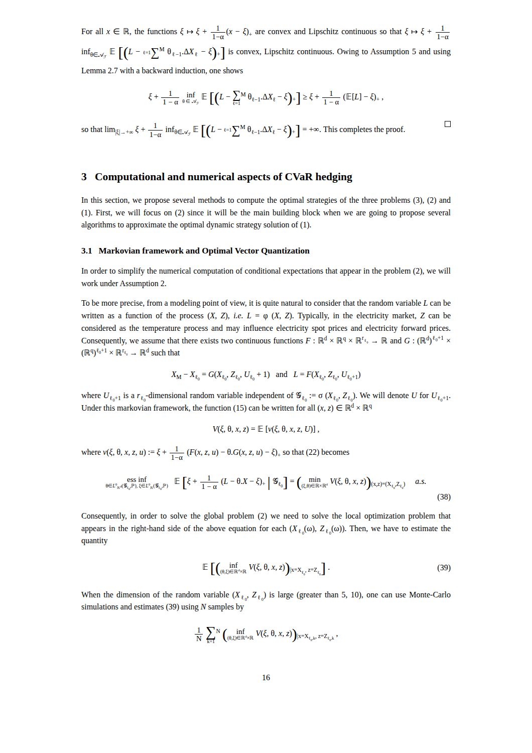For all x ∈ ℝ, the functions ξ ↦ ξ + 11−α(x − ξ)+ are convex and Lipschitz continuous so that ξ ↦ ξ + 11−α infθ∈𝒜ℱ 𝔼 [(L − ℓ=1∑M θℓ−1.ΔXℓ − ξ)+] is convex, Lipschitz continuous. Owing to Assumption 5 and using Lemma 2.7 with a backward induction, one shows
ξ + 11 − α inf θ ∈ 𝒜ℱ 𝔼 [(L − ∑ℓ=1M θℓ−1.ΔXℓ − ξ)+] ≥ ξ + 11 − α (𝔼[L] − ξ)+ ,
so that lim|ξ|→+∞ ξ + 11−α infθ∈𝒜ℱ 𝔼 [(L − ℓ=1∑M θℓ−1.ΔXℓ − ξ)+] = +∞. This completes the proof.
3 Computational and numerical aspects of CVaR hedging
In this section, we propose several methods to compute the optimal strategies of the three problems (3), (2) and (1). First, we will focus on (2) since it will be the main building block when we are going to propose several algorithms to approximate the optimal dynamic strategy solution of (1).
3.1 Markovian framework and Optimal Vector Quantization
In order to simplify the numerical computation of conditional expectations that appear in the problem (2), we will work under Assumption 2.
To be more precise, from a modeling point of view, it is quite natural to consider that the random variable L can be written as a function of the process (X, Z), i.e. L = φ (X, Z). Typically, in the electricity market, Z can be considered as the temperature process and may influence electricity spot prices and electricity forward prices. Consequently, we assume that there exists two continuous functions F : ℝd × ℝq × ℝrℓ0 → ℝ and G : (ℝd)ℓ0+1 × (ℝq)ℓ0+1 × ℝrℓ0 → ℝd such that
XM − Xℓ0 = G(Xℓ0, Zℓ0, Uℓ0 + 1) and L = F(Xℓ0, Zℓ0, Uℓ0+1)
where Uℓ0+1 is a rℓ0-dimensional random variable independent of 𝒢ℓ0 := σ (Xℓ0, Zℓ0). We will denote U for Uℓ0+1. Under this markovian framework, the function (15) can be written for all (x, z) ∈ ℝd × ℝq
V(ξ, θ, x, z) = 𝔼 [v(ξ, θ, x, z, U)] ,
where v(ξ, θ, x, z, u) := ξ + 11−α (F(x, z, u) − θ.G(x, z, u) − ξ)+ so that (22) becomes
ess inf θ∈L0ℝd(𝒢ℓ0,ℙ), ξ∈L0ℝ(𝒢ℓ0,ℙ) 𝔼 [ξ + 11 − α (L − θ.X − ξ)+ | 𝒢ℓ0] = (min(ξ,θ)∈ℝ×ℝd V(ξ, θ, x, z))(x,z)=(Xℓ0,Zℓ0) a.s.
(38)
Consequently, in order to solve the global problem (2) we need to solve the local optimization problem that appears in the right-hand side of the above equation for each (Xℓ0(ω), Zℓ0(ω)). Then, we have to estimate the quantity
𝔼 [(inf(θ,ξ)∈ℝd×ℝ V(ξ, θ, x, z))|x=Xℓ0, z=Zℓ0] .
(39)
When the dimension of the random variable (Xℓ0, Zℓ0) is large (greater than 5, 10), one can use Monte-Carlo simulations and estimates (39) using N samples by
1 N ∑k=1N (inf(θ,ξ)∈ℝd×ℝ V(ξ, θ, x, z))|x=Xℓ0,k, z=Zℓ0,k ,
16